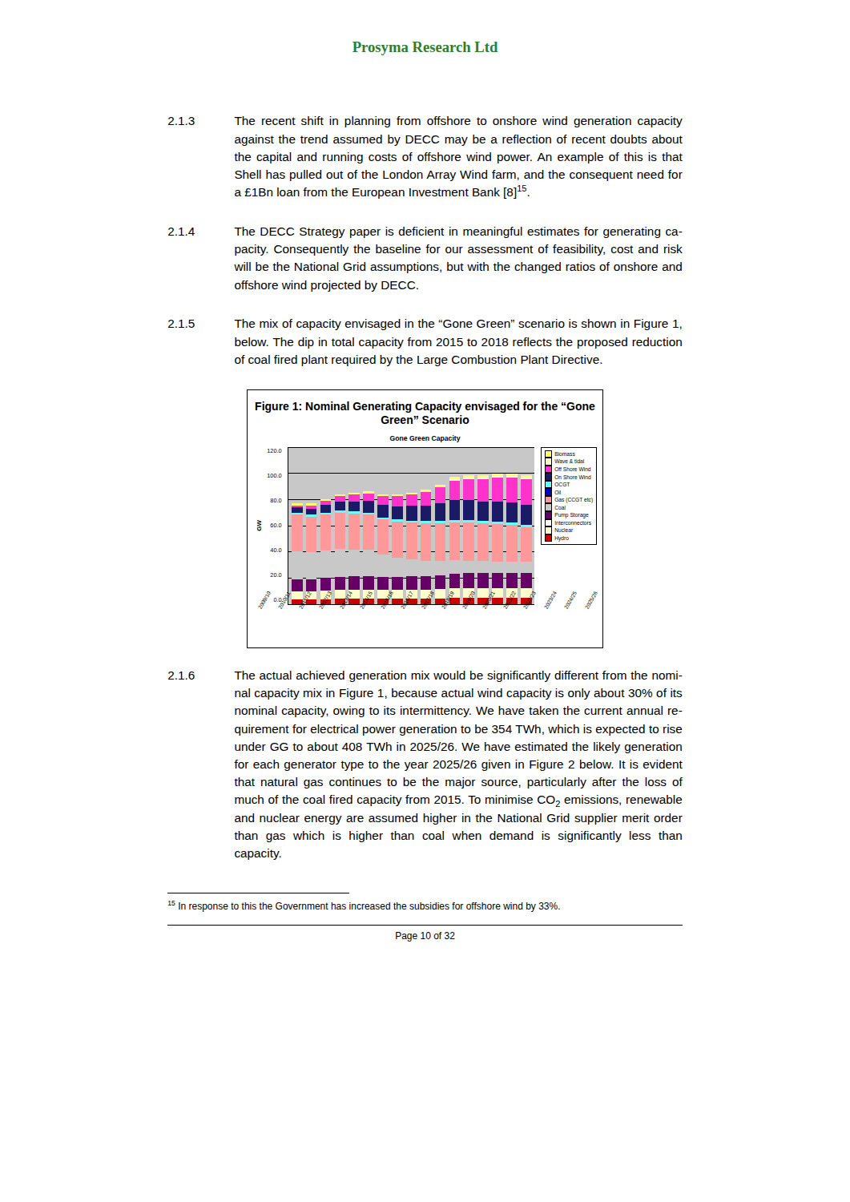Prosyma Research Ltd
2.1.3
The recent shift in planning from offshore to onshore wind generation capacity against the trend assumed by DECC may be a reflection of recent doubts about the capital and running costs of offshore wind power. An example of this is that Shell has pulled out of the London Array Wind farm, and the consequent need for a £1Bn loan from the European Investment Bank [8]15.
2.1.4
The DECC Strategy paper is deficient in meaningful estimates for generating capacity. Consequently the baseline for our assessment of feasibility, cost and risk will be the National Grid assumptions, but with the changed ratios of onshore and offshore wind projected by DECC.
2.1.5
The mix of capacity envisaged in the “Gone Green” scenario is shown in Figure 1, below. The dip in total capacity from 2015 to 2018 reflects the proposed reduction of coal fired plant required by the Large Combustion Plant Directive.
Figure 1: Nominal Generating Capacity envisaged for the “Gone Green” Scenario
Gone Green Capacity
GW
120.0
100.0
80.0
60.0
40.0
20.0
0.0
Biomass
Wave & tidal
Off Shore Wind
On Shore Wind
OCGT
Oil
Gas (CCGT etc)
Coal
Pump Storage
Interconnectors
Nuclear
Hydro
2009/102010/112011/122012/132013/142014/152015/162016/172017/182018/192019/202020/212021/222022/232023/242024/252025/26
2.1.6
The actual achieved generation mix would be significantly different from the nominal capacity mix in Figure 1, because actual wind capacity is only about 30% of its nominal capacity, owing to its intermittency. We have taken the current annual requirement for electrical power generation to be 354 TWh, which is expected to rise under GG to about 408 TWh in 2025/26. We have estimated the likely generation for each generator type to the year 2025/26 given in Figure 2 below. It is evident that natural gas continues to be the major source, particularly after the loss of much of the coal fired capacity from 2015. To minimise CO2 emissions, renewable and nuclear energy are assumed higher in the National Grid supplier merit order than gas which is higher than coal when demand is significantly less than capacity.
15 In response to this the Government has increased the subsidies for offshore wind by 33%.
Page 10 of 32